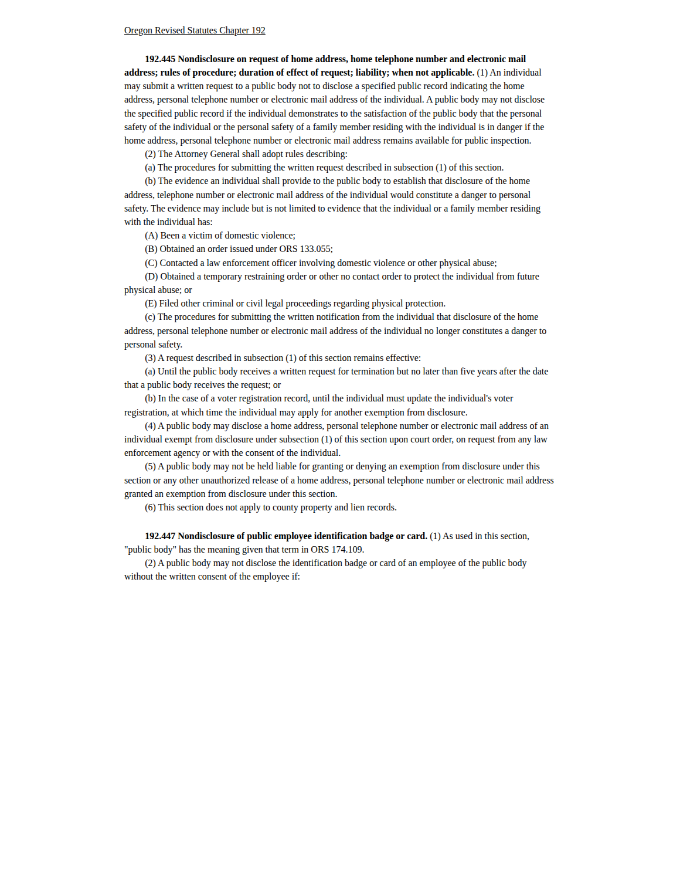Oregon Revised Statutes Chapter 192
192.445 Nondisclosure on request of home address, home telephone number and electronic mail address; rules of procedure; duration of effect of request; liability; when not applicable. (1) An individual may submit a written request to a public body not to disclose a specified public record indicating the home address, personal telephone number or electronic mail address of the individual. A public body may not disclose the specified public record if the individual demonstrates to the satisfaction of the public body that the personal safety of the individual or the personal safety of a family member residing with the individual is in danger if the home address, personal telephone number or electronic mail address remains available for public inspection.
(2) The Attorney General shall adopt rules describing:
(a) The procedures for submitting the written request described in subsection (1) of this section.
(b) The evidence an individual shall provide to the public body to establish that disclosure of the home address, telephone number or electronic mail address of the individual would constitute a danger to personal safety. The evidence may include but is not limited to evidence that the individual or a family member residing with the individual has:
(A) Been a victim of domestic violence;
(B) Obtained an order issued under ORS 133.055;
(C) Contacted a law enforcement officer involving domestic violence or other physical abuse;
(D) Obtained a temporary restraining order or other no contact order to protect the individual from future physical abuse; or
(E) Filed other criminal or civil legal proceedings regarding physical protection.
(c) The procedures for submitting the written notification from the individual that disclosure of the home address, personal telephone number or electronic mail address of the individual no longer constitutes a danger to personal safety.
(3) A request described in subsection (1) of this section remains effective:
(a) Until the public body receives a written request for termination but no later than five years after the date that a public body receives the request; or
(b) In the case of a voter registration record, until the individual must update the individual's voter registration, at which time the individual may apply for another exemption from disclosure.
(4) A public body may disclose a home address, personal telephone number or electronic mail address of an individual exempt from disclosure under subsection (1) of this section upon court order, on request from any law enforcement agency or with the consent of the individual.
(5) A public body may not be held liable for granting or denying an exemption from disclosure under this section or any other unauthorized release of a home address, personal telephone number or electronic mail address granted an exemption from disclosure under this section.
(6) This section does not apply to county property and lien records.
192.447 Nondisclosure of public employee identification badge or card. (1) As used in this section, "public body" has the meaning given that term in ORS 174.109.
(2) A public body may not disclose the identification badge or card of an employee of the public body without the written consent of the employee if: